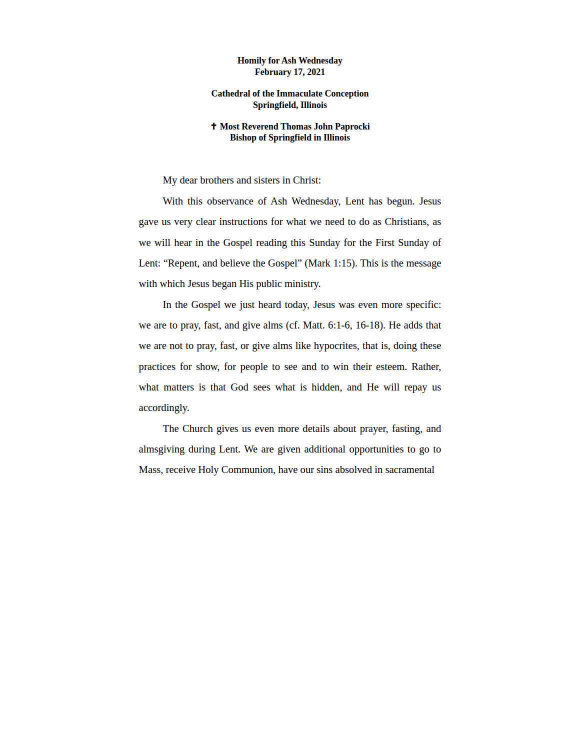Homily for Ash Wednesday
February 17, 2021
Cathedral of the Immaculate Conception
Springfield, Illinois
✝ Most Reverend Thomas John Paprocki
Bishop of Springfield in Illinois
My dear brothers and sisters in Christ:
With this observance of Ash Wednesday, Lent has begun. Jesus gave us very clear instructions for what we need to do as Christians, as we will hear in the Gospel reading this Sunday for the First Sunday of Lent: “Repent, and believe the Gospel” (Mark 1:15). This is the message with which Jesus began His public ministry.
In the Gospel we just heard today, Jesus was even more specific: we are to pray, fast, and give alms (cf. Matt. 6:1-6, 16-18). He adds that we are not to pray, fast, or give alms like hypocrites, that is, doing these practices for show, for people to see and to win their esteem. Rather, what matters is that God sees what is hidden, and He will repay us accordingly.
The Church gives us even more details about prayer, fasting, and almsgiving during Lent. We are given additional opportunities to go to Mass, receive Holy Communion, have our sins absolved in sacramental